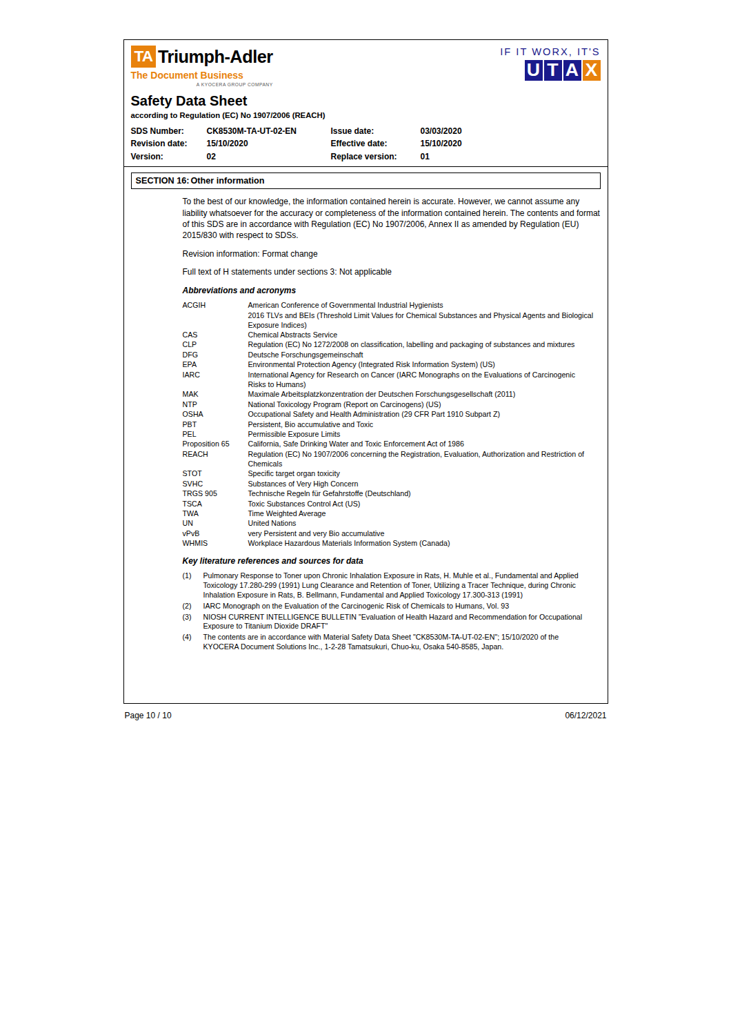TA Triumph-Adler
The Document Business
A KYOCERA GROUP COMPANY
IF IT WORX, IT'S
UTAX
Safety Data Sheet
according to Regulation (EC) No 1907/2006 (REACH)
| SDS Number: | CK8530M-TA-UT-02-EN | Issue date: | 03/03/2020 |
| Revision date: | 15/10/2020 | Effective date: | 15/10/2020 |
| Version: | 02 | Replace version: | 01 |
SECTION 16: Other information
To the best of our knowledge, the information contained herein is accurate. However, we cannot assume any liability whatsoever for the accuracy or completeness of the information contained herein. The contents and format of this SDS are in accordance with Regulation (EC) No 1907/2006, Annex II as amended by Regulation (EU) 2015/830 with respect to SDSs.
Revision information: Format change
Full text of H statements under sections 3: Not applicable
Abbreviations and acronyms
| ACGIH | American Conference of Governmental Industrial Hygienists |
| | 2016 TLVs and BEIs (Threshold Limit Values for Chemical Substances and Physical Agents and Biological Exposure Indices) |
| CAS | Chemical Abstracts Service |
| CLP | Regulation (EC) No 1272/2008 on classification, labelling and packaging of substances and mixtures |
| DFG | Deutsche Forschungsgemeinschaft |
| EPA | Environmental Protection Agency (Integrated Risk Information System) (US) |
| IARC | International Agency for Research on Cancer (IARC Monographs on the Evaluations of Carcinogenic Risks to Humans) |
| MAK | Maximale Arbeitsplatzkonzentration der Deutschen Forschungsgesellschaft (2011) |
| NTP | National Toxicology Program (Report on Carcinogens) (US) |
| OSHA | Occupational Safety and Health Administration (29 CFR Part 1910 Subpart Z) |
| PBT | Persistent, Bio accumulative and Toxic |
| PEL | Permissible Exposure Limits |
| Proposition 65 | California, Safe Drinking Water and Toxic Enforcement Act of 1986 |
| REACH | Regulation (EC) No 1907/2006 concerning the Registration, Evaluation, Authorization and Restriction of Chemicals |
| STOT | Specific target organ toxicity |
| SVHC | Substances of Very High Concern |
| TRGS 905 | Technische Regeln für Gefahrstoffe (Deutschland) |
| TSCA | Toxic Substances Control Act (US) |
| TWA | Time Weighted Average |
| UN | United Nations |
| vPvB | very Persistent and very Bio accumulative |
| WHMIS | Workplace Hazardous Materials Information System (Canada) |
Key literature references and sources for data
| (1) | Pulmonary Response to Toner upon Chronic Inhalation Exposure in Rats, H. Muhle et al., Fundamental and Applied Toxicology 17.280-299 (1991) Lung Clearance and Retention of Toner, Utilizing a Tracer Technique, during Chronic Inhalation Exposure in Rats, B. Bellmann, Fundamental and Applied Toxicology 17.300-313 (1991) |
| (2) | IARC Monograph on the Evaluation of the Carcinogenic Risk of Chemicals to Humans, Vol. 93 |
| (3) | NIOSH CURRENT INTELLIGENCE BULLETIN "Evaluation of Health Hazard and Recommendation for Occupational Exposure to Titanium Dioxide DRAFT" |
| (4) | The contents are in accordance with Material Safety Data Sheet "CK8530M-TA-UT-02-EN"; 15/10/2020 of the KYOCERA Document Solutions Inc., 1-2-28 Tamatsukuri, Chuo-ku, Osaka 540-8585, Japan. |
Page 10 / 10 06/12/2021